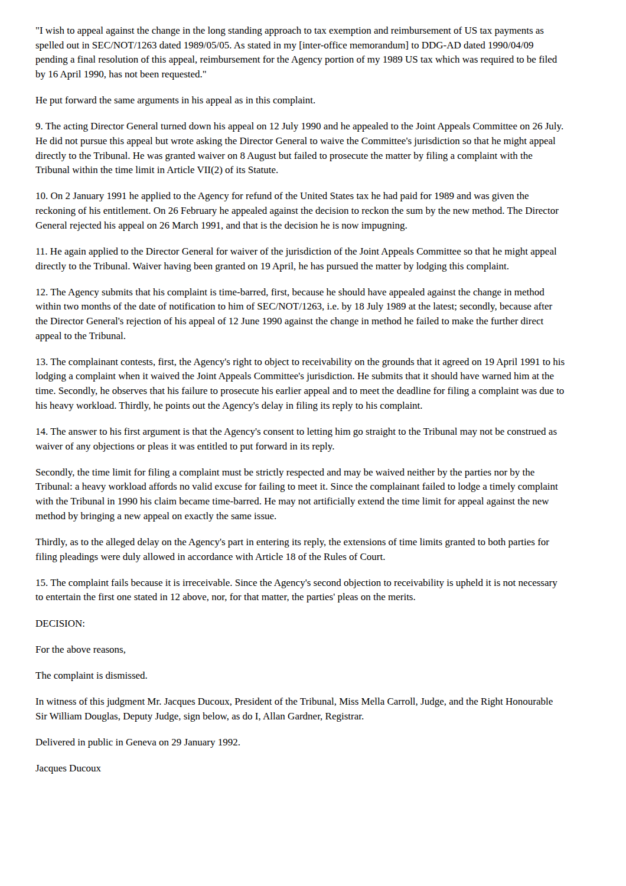"I wish to appeal against the change in the long standing approach to tax exemption and reimbursement of US tax payments as spelled out in SEC/NOT/1263 dated 1989/05/05. As stated in my [inter-office memorandum] to DDG-AD dated 1990/04/09 pending a final resolution of this appeal, reimbursement for the Agency portion of my 1989 US tax which was required to be filed by 16 April 1990, has not been requested."
He put forward the same arguments in his appeal as in this complaint.
9. The acting Director General turned down his appeal on 12 July 1990 and he appealed to the Joint Appeals Committee on 26 July. He did not pursue this appeal but wrote asking the Director General to waive the Committee's jurisdiction so that he might appeal directly to the Tribunal. He was granted waiver on 8 August but failed to prosecute the matter by filing a complaint with the Tribunal within the time limit in Article VII(2) of its Statute.
10. On 2 January 1991 he applied to the Agency for refund of the United States tax he had paid for 1989 and was given the reckoning of his entitlement. On 26 February he appealed against the decision to reckon the sum by the new method. The Director General rejected his appeal on 26 March 1991, and that is the decision he is now impugning.
11. He again applied to the Director General for waiver of the jurisdiction of the Joint Appeals Committee so that he might appeal directly to the Tribunal. Waiver having been granted on 19 April, he has pursued the matter by lodging this complaint.
12. The Agency submits that his complaint is time-barred, first, because he should have appealed against the change in method within two months of the date of notification to him of SEC/NOT/1263, i.e. by 18 July 1989 at the latest; secondly, because after the Director General's rejection of his appeal of 12 June 1990 against the change in method he failed to make the further direct appeal to the Tribunal.
13. The complainant contests, first, the Agency's right to object to receivability on the grounds that it agreed on 19 April 1991 to his lodging a complaint when it waived the Joint Appeals Committee's jurisdiction. He submits that it should have warned him at the time. Secondly, he observes that his failure to prosecute his earlier appeal and to meet the deadline for filing a complaint was due to his heavy workload. Thirdly, he points out the Agency's delay in filing its reply to his complaint.
14. The answer to his first argument is that the Agency's consent to letting him go straight to the Tribunal may not be construed as waiver of any objections or pleas it was entitled to put forward in its reply.
Secondly, the time limit for filing a complaint must be strictly respected and may be waived neither by the parties nor by the Tribunal: a heavy workload affords no valid excuse for failing to meet it. Since the complainant failed to lodge a timely complaint with the Tribunal in 1990 his claim became time-barred. He may not artificially extend the time limit for appeal against the new method by bringing a new appeal on exactly the same issue.
Thirdly, as to the alleged delay on the Agency's part in entering its reply, the extensions of time limits granted to both parties for filing pleadings were duly allowed in accordance with Article 18 of the Rules of Court.
15. The complaint fails because it is irreceivable. Since the Agency's second objection to receivability is upheld it is not necessary to entertain the first one stated in 12 above, nor, for that matter, the parties' pleas on the merits.
DECISION:
For the above reasons,
The complaint is dismissed.
In witness of this judgment Mr. Jacques Ducoux, President of the Tribunal, Miss Mella Carroll, Judge, and the Right Honourable Sir William Douglas, Deputy Judge, sign below, as do I, Allan Gardner, Registrar.
Delivered in public in Geneva on 29 January 1992.
Jacques Ducoux